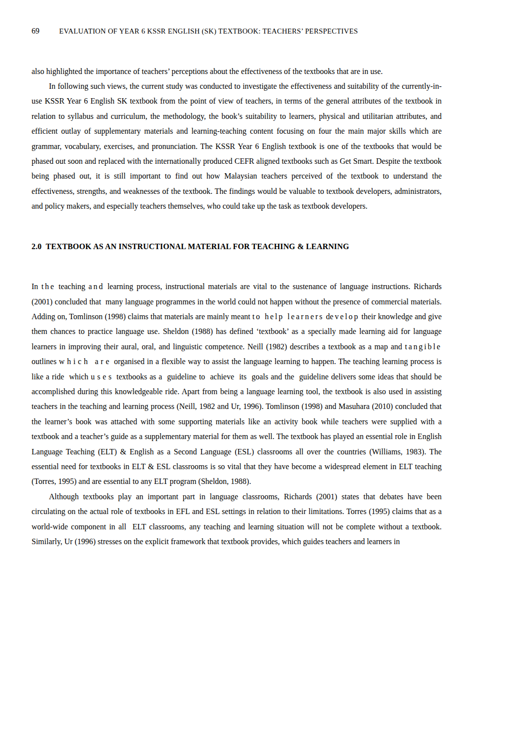69 Evaluation of Year 6 KSSR English (SK) Textbook: Teachers’ Perspectives
also highlighted the importance of teachers’ perceptions about the effectiveness of the textbooks that are in use.
In following such views, the current study was conducted to investigate the effectiveness and suitability of the currently-in-use KSSR Year 6 English SK textbook from the point of view of teachers, in terms of the general attributes of the textbook in relation to syllabus and curriculum, the methodology, the book’s suitability to learners, physical and utilitarian attributes, and efficient outlay of supplementary materials and learning-teaching content focusing on four the main major skills which are grammar, vocabulary, exercises, and pronunciation. The KSSR Year 6 English textbook is one of the textbooks that would be phased out soon and replaced with the internationally produced CEFR aligned textbooks such as Get Smart. Despite the textbook being phased out, it is still important to find out how Malaysian teachers perceived of the textbook to understand the effectiveness, strengths, and weaknesses of the textbook. The findings would be valuable to textbook developers, administrators, and policy makers, and especially teachers themselves, who could take up the task as textbook developers.
2.0 Textbook as an Instructional Material for Teaching & Learning
In the teaching and learning process, instructional materials are vital to the sustenance of language instructions. Richards (2001) concluded that many language programmes in the world could not happen without the presence of commercial materials. Adding on, Tomlinson (1998) claims that materials are mainly meant to help learners develop their knowledge and give them chances to practice language use. Sheldon (1988) has defined ‘textbook’ as a specially made learning aid for language learners in improving their aural, oral, and linguistic competence. Neill (1982) describes a textbook as a map and tangible outlines which are organised in a flexible way to assist the language learning to happen. The teaching learning process is like a ride which uses textbooks as a guideline to achieve its goals and the guideline delivers some ideas that should be accomplished during this knowledgeable ride. Apart from being a language learning tool, the textbook is also used in assisting teachers in the teaching and learning process (Neill, 1982 and Ur, 1996). Tomlinson (1998) and Masuhara (2010) concluded that the learner’s book was attached with some supporting materials like an activity book while teachers were supplied with a textbook and a teacher’s guide as a supplementary material for them as well. The textbook has played an essential role in English Language Teaching (ELT) & English as a Second Language (ESL) classrooms all over the countries (Williams, 1983). The essential need for textbooks in ELT & ESL classrooms is so vital that they have become a widespread element in ELT teaching (Torres, 1995) and are essential to any ELT program (Sheldon, 1988).
Although textbooks play an important part in language classrooms, Richards (2001) states that debates have been circulating on the actual role of textbooks in EFL and ESL settings in relation to their limitations. Torres (1995) claims that as a world-wide component in all ELT classrooms, any teaching and learning situation will not be complete without a textbook. Similarly, Ur (1996) stresses on the explicit framework that textbook provides, which guides teachers and learners in